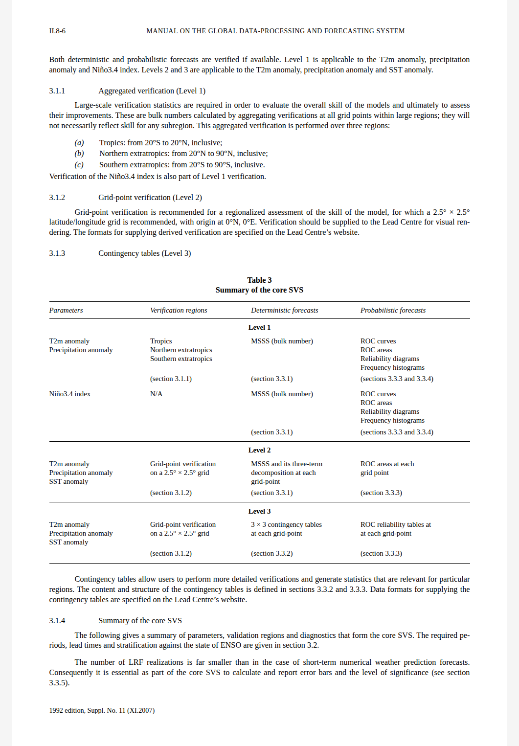II.8-6 Manual on the Global Data-processing and Forecasting System
Both deterministic and probabilistic forecasts are verified if available. Level 1 is applicable to the T2m anomaly, precipitation anomaly and Niño3.4 index. Levels 2 and 3 are applicable to the T2m anomaly, precipitation anomaly and SST anomaly.
3.1.1 Aggregated verification (Level 1)
Large-scale verification statistics are required in order to evaluate the overall skill of the models and ultimately to assess their improvements. These are bulk numbers calculated by aggregating verifications at all grid points within large regions; they will not necessarily reflect skill for any subregion. This aggregated verification is performed over three regions:
(a) Tropics: from 20°S to 20°N, inclusive;
(b) Northern extratropics: from 20°N to 90°N, inclusive;
(c) Southern extratropics: from 20°S to 90°S, inclusive.
Verification of the Niño3.4 index is also part of Level 1 verification.
3.1.2 Grid-point verification (Level 2)
Grid-point verification is recommended for a regionalized assessment of the skill of the model, for which a 2.5° × 2.5° latitude/longitude grid is recommended, with origin at 0°N, 0°E. Verification should be supplied to the Lead Centre for visual rendering. The formats for supplying derived verification are specified on the Lead Centre’s website.
3.1.3 Contingency tables (Level 3)
Table 3
Summary of the core SVS
| Parameters | Verification regions | Deterministic forecasts | Probabilistic forecasts |
| --- | --- | --- | --- |
| Level 1 |
| T2m anomaly Precipitation anomaly | Tropics Northern extratropics Southern extratropics | MSSS (bulk number) | ROC curves ROC areas Reliability diagrams Frequency histograms |
| | (section 3.1.1) | (section 3.3.1) | (sections 3.3.3 and 3.3.4) |
| Niño3.4 index | N/A | MSSS (bulk number) | ROC curves ROC areas Reliability diagrams Frequency histograms |
| | | (section 3.3.1) | (sections 3.3.3 and 3.3.4) |
| Level 2 |
| T2m anomaly Precipitation anomaly SST anomaly | Grid-point verification on a 2.5° × 2.5° grid | MSSS and its three-term decomposition at each grid-point | ROC areas at each grid point |
| | (section 3.1.2) | (section 3.3.1) | (section 3.3.3) |
| Level 3 |
| T2m anomaly Precipitation anomaly SST anomaly | Grid-point verification on a 2.5° × 2.5° grid | 3 × 3 contingency tables at each grid-point | ROC reliability tables at at each grid-point |
| | (section 3.1.2) | (section 3.3.2) | (section 3.3.3) |
Contingency tables allow users to perform more detailed verifications and generate statistics that are relevant for particular regions. The content and structure of the contingency tables is defined in sections 3.3.2 and 3.3.3. Data formats for supplying the contingency tables are specified on the Lead Centre’s website.
3.1.4 Summary of the core SVS
The following gives a summary of parameters, validation regions and diagnostics that form the core SVS. The required periods, lead times and stratification against the state of ENSO are given in section 3.2.
The number of LRF realizations is far smaller than in the case of short-term numerical weather prediction forecasts. Consequently it is essential as part of the core SVS to calculate and report error bars and the level of significance (see section 3.3.5).
1992 edition, Suppl. No. 11 (XI.2007)